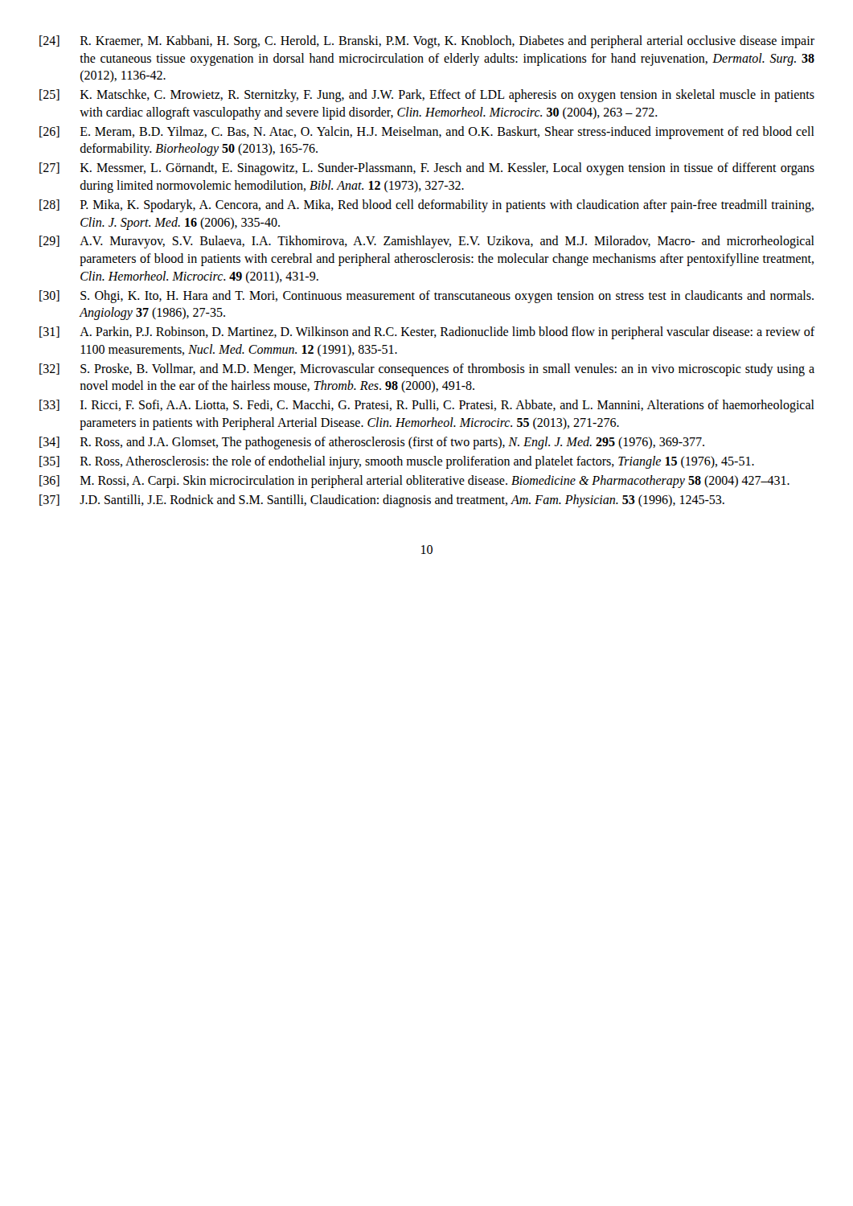R. Kraemer, M. Kabbani, H. Sorg, C. Herold, L. Branski, P.M. Vogt, K. Knobloch, Diabetes and peripheral arterial occlusive disease impair the cutaneous tissue oxygenation in dorsal hand microcirculation of elderly adults: implications for hand rejuvenation, Dermatol. Surg. 38 (2012), 1136-42.
K. Matschke, C. Mrowietz, R. Sternitzky, F. Jung, and J.W. Park, Effect of LDL apheresis on oxygen tension in skeletal muscle in patients with cardiac allograft vasculopathy and severe lipid disorder, Clin. Hemorheol. Microcirc. 30 (2004), 263 – 272.
E. Meram, B.D. Yilmaz, C. Bas, N. Atac, O. Yalcin, H.J. Meiselman, and O.K. Baskurt, Shear stress-induced improvement of red blood cell deformability. Biorheology 50 (2013), 165-76.
K. Messmer, L. Görnandt, E. Sinagowitz, L. Sunder-Plassmann, F. Jesch and M. Kessler, Local oxygen tension in tissue of different organs during limited normovolemic hemodilution, Bibl. Anat. 12 (1973), 327-32.
P. Mika, K. Spodaryk, A. Cencora, and A. Mika, Red blood cell deformability in patients with claudication after pain-free treadmill training, Clin. J. Sport. Med. 16 (2006), 335-40.
A.V. Muravyov, S.V. Bulaeva, I.A. Tikhomirova, A.V. Zamishlayev, E.V. Uzikova, and M.J. Miloradov, Macro- and microrheological parameters of blood in patients with cerebral and peripheral atherosclerosis: the molecular change mechanisms after pentoxifylline treatment, Clin. Hemorheol. Microcirc. 49 (2011), 431-9.
S. Ohgi, K. Ito, H. Hara and T. Mori, Continuous measurement of transcutaneous oxygen tension on stress test in claudicants and normals. Angiology 37 (1986), 27-35.
A. Parkin, P.J. Robinson, D. Martinez, D. Wilkinson and R.C. Kester, Radionuclide limb blood flow in peripheral vascular disease: a review of 1100 measurements, Nucl. Med. Commun. 12 (1991), 835-51.
S. Proske, B. Vollmar, and M.D. Menger, Microvascular consequences of thrombosis in small venules: an in vivo microscopic study using a novel model in the ear of the hairless mouse, Thromb. Res. 98 (2000), 491-8.
I. Ricci, F. Sofi, A.A. Liotta, S. Fedi, C. Macchi, G. Pratesi, R. Pulli, C. Pratesi, R. Abbate, and L. Mannini, Alterations of haemorheological parameters in patients with Peripheral Arterial Disease. Clin. Hemorheol. Microcirc. 55 (2013), 271-276.
R. Ross, and J.A. Glomset, The pathogenesis of atherosclerosis (first of two parts), N. Engl. J. Med. 295 (1976), 369-377.
R. Ross, Atherosclerosis: the role of endothelial injury, smooth muscle proliferation and platelet factors, Triangle 15 (1976), 45-51.
M. Rossi, A. Carpi. Skin microcirculation in peripheral arterial obliterative disease. Biomedicine & Pharmacotherapy 58 (2004) 427–431.
J.D. Santilli, J.E. Rodnick and S.M. Santilli, Claudication: diagnosis and treatment, Am. Fam. Physician. 53 (1996), 1245-53.
10